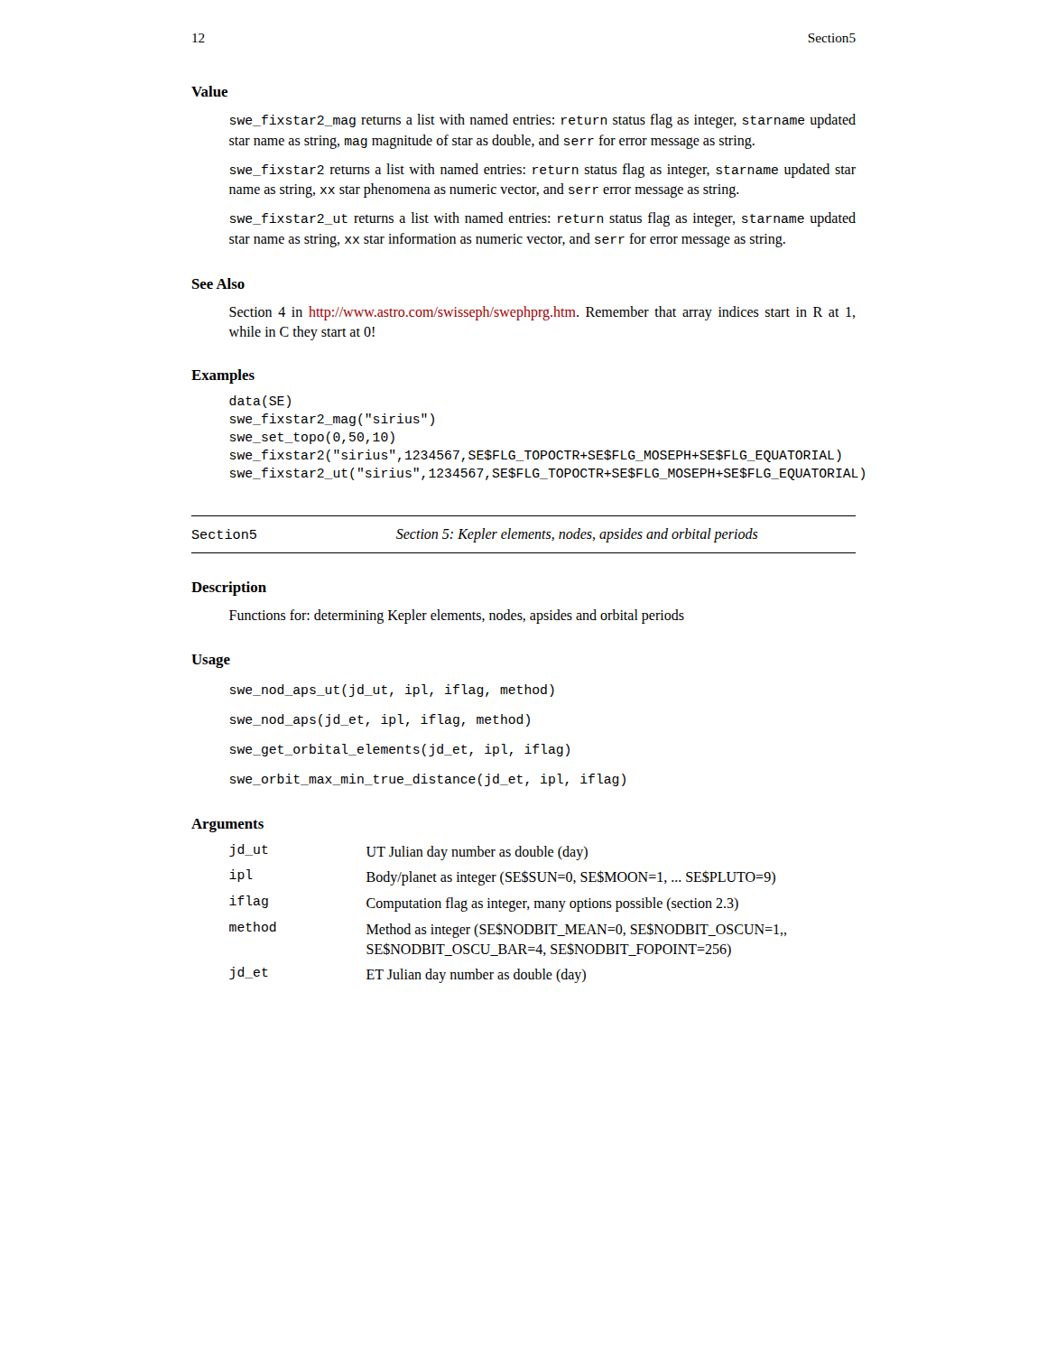12 Section5
Value
swe_fixstar2_mag returns a list with named entries: return status flag as integer, starname updated star name as string, mag magnitude of star as double, and serr for error message as string.
swe_fixstar2 returns a list with named entries: return status flag as integer, starname updated star name as string, xx star phenomena as numeric vector, and serr error message as string.
swe_fixstar2_ut returns a list with named entries: return status flag as integer, starname updated star name as string, xx star information as numeric vector, and serr for error message as string.
See Also
Section 4 in http://www.astro.com/swisseph/swephprg.htm. Remember that array indices start in R at 1, while in C they start at 0!
Examples
data(SE)
swe_fixstar2_mag("sirius")
swe_set_topo(0,50,10)
swe_fixstar2("sirius",1234567,SE$FLG_TOPOCTR+SE$FLG_MOSEPH+SE$FLG_EQUATORIAL)
swe_fixstar2_ut("sirius",1234567,SE$FLG_TOPOCTR+SE$FLG_MOSEPH+SE$FLG_EQUATORIAL)
Section5 Section 5: Kepler elements, nodes, apsides and orbital periods
Description
Functions for: determining Kepler elements, nodes, apsides and orbital periods
Usage
swe_nod_aps_ut(jd_ut, ipl, iflag, method)
swe_nod_aps(jd_et, ipl, iflag, method)
swe_get_orbital_elements(jd_et, ipl, iflag)
swe_orbit_max_min_true_distance(jd_et, ipl, iflag)
Arguments
jd_ut
UT Julian day number as double (day)
ipl
Body/planet as integer (SE$SUN=0, SE$MOON=1, ... SE$PLUTO=9)
iflag
Computation flag as integer, many options possible (section 2.3)
method
Method as integer (SE$NODBIT_MEAN=0, SE$NODBIT_OSCUN=1,, SE$NODBIT_OSCU_BAR=4, SE$NODBIT_FOPOINT=256)
jd_et
ET Julian day number as double (day)